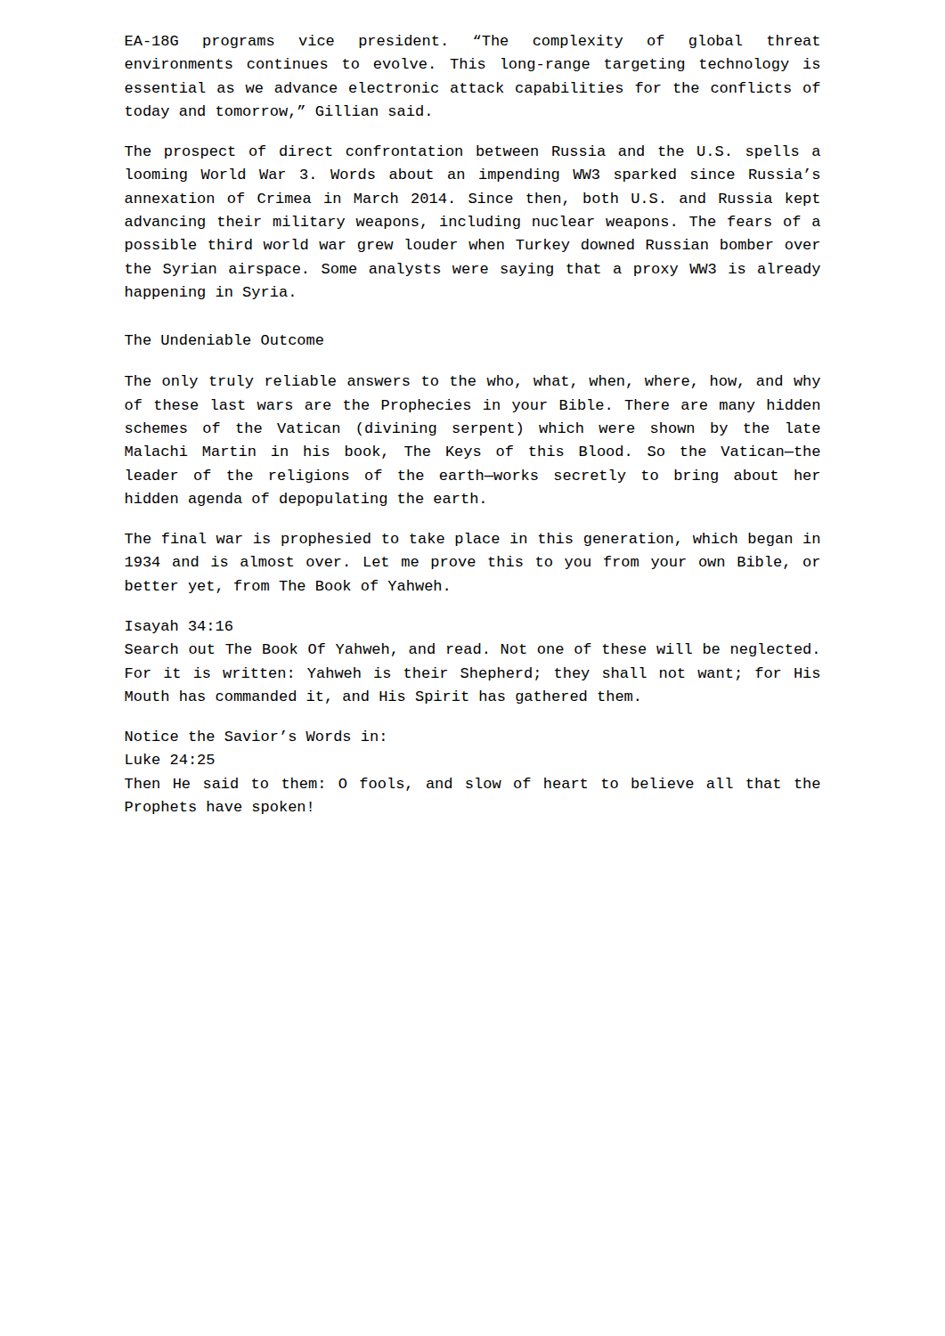EA-18G programs vice president. “The complexity of global threat environments continues to evolve. This long-range targeting technology is essential as we advance electronic attack capabilities for the conflicts of today and tomorrow,” Gillian said.
The prospect of direct confrontation between Russia and the U.S. spells a looming World War 3. Words about an impending WW3 sparked since Russia’s annexation of Crimea in March 2014. Since then, both U.S. and Russia kept advancing their military weapons, including nuclear weapons. The fears of a possible third world war grew louder when Turkey downed Russian bomber over the Syrian airspace. Some analysts were saying that a proxy WW3 is already happening in Syria.
The Undeniable Outcome
The only truly reliable answers to the who, what, when, where, how, and why of these last wars are the Prophecies in your Bible. There are many hidden schemes of the Vatican (divining serpent) which were shown by the late Malachi Martin in his book, The Keys of this Blood. So the Vatican—the leader of the religions of the earth—works secretly to bring about her hidden agenda of depopulating the earth.
The final war is prophesied to take place in this generation, which began in 1934 and is almost over. Let me prove this to you from your own Bible, or better yet, from The Book of Yahweh.
Isayah 34:16
Search out The Book Of Yahweh, and read. Not one of these will be neglected. For it is written: Yahweh is their Shepherd; they shall not want; for His Mouth has commanded it, and His Spirit has gathered them.
Notice the Savior’s Words in:
Luke 24:25
Then He said to them: O fools, and slow of heart to believe all that the Prophets have spoken!